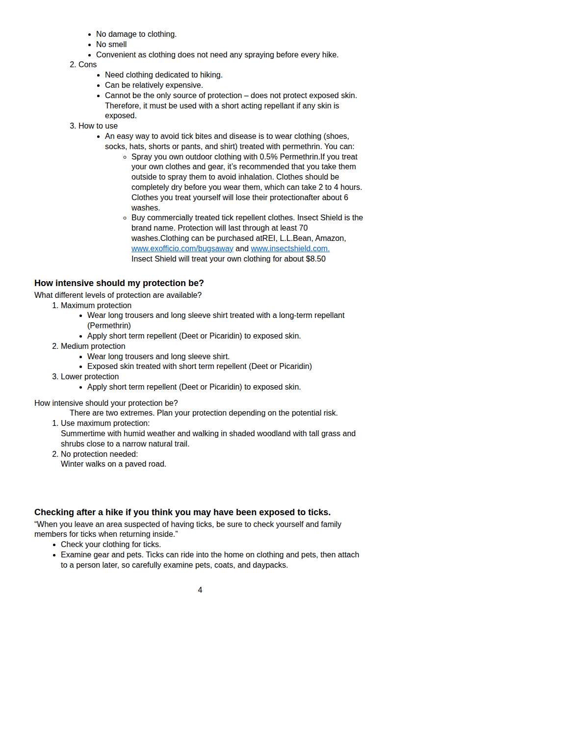No damage to clothing.
No smell
Convenient as clothing does not need any spraying before every hike.
Cons
Need clothing dedicated to hiking.
Can be relatively expensive.
Cannot be the only source of protection – does not protect exposed skin. Therefore, it must be used with a short acting repellant if any skin is exposed.
How to use
An easy way to avoid tick bites and disease is to wear clothing (shoes, socks, hats, shorts or pants, and shirt) treated with permethrin. You can:
Spray you own outdoor clothing with 0.5% Permethrin.If you treat your own clothes and gear, it’s recommended that you take them outside to spray them to avoid inhalation. Clothes should be completely dry before you wear them, which can take 2 to 4 hours.
Clothes you treat yourself will lose their protectionafter about 6 washes.
Buy commercially treated tick repellent clothes. Insect Shield is the brand name. Protection will last through at least 70 washes.Clothing can be purchased atREI, L.L.Bean, Amazon, www.exofficio.com/bugsaway and www.insectshield.com.
Insect Shield will treat your own clothing for about $8.50
How intensive should my protection be?
What different levels of protection are available?
Maximum protection
Wear long trousers and long sleeve shirt treated with a long-term repellant (Permethrin)
Apply short term repellent (Deet or Picaridin) to exposed skin.
Medium protection
Wear long trousers and long sleeve shirt.
Exposed skin treated with short term repellent (Deet or Picaridin)
Lower protection
Apply short term repellent (Deet or Picaridin) to exposed skin.
How intensive should your protection be?
There are two extremes. Plan your protection depending on the potential risk.
Use maximum protection:
Summertime with humid weather and walking in shaded woodland with tall grass and shrubs close to a narrow natural trail.
No protection needed:
Winter walks on a paved road.
Checking after a hike if you think you may have been exposed to ticks.
“When you leave an area suspected of having ticks, be sure to check yourself and family members for ticks when returning inside.”
Check your clothing for ticks.
Examine gear and pets. Ticks can ride into the home on clothing and pets, then attach to a person later, so carefully examine pets, coats, and daypacks.
4